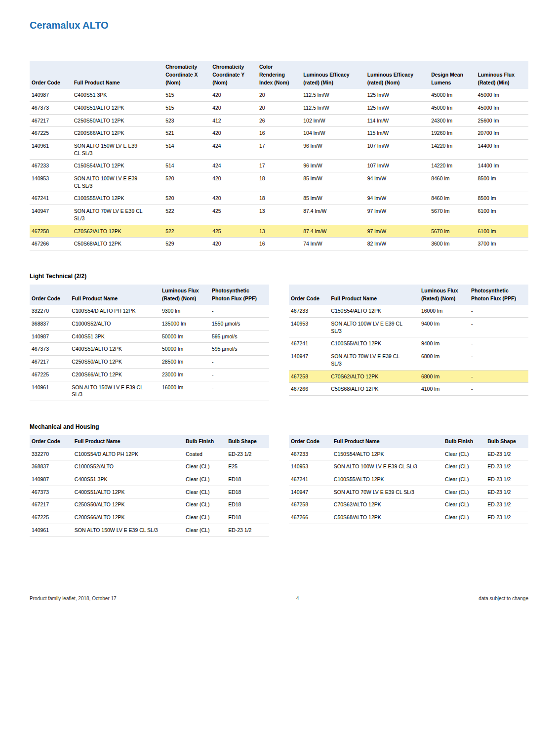Ceramalux ALTO
| Order Code | Full Product Name | Chromaticity Coordinate X (Nom) | Chromaticity Coordinate Y (Nom) | Color Rendering Index (Nom) | Luminous Efficacy (rated) (Min) | Luminous Efficacy (rated) (Nom) | Design Mean Lumens | Luminous Flux (Rated) (Min) |
| --- | --- | --- | --- | --- | --- | --- | --- | --- |
| 140987 | C400S51 3PK | 515 | 420 | 20 | 112.5 lm/W | 125 lm/W | 45000 lm | 45000 lm |
| 467373 | C400S51/ALTO 12PK | 515 | 420 | 20 | 112.5 lm/W | 125 lm/W | 45000 lm | 45000 lm |
| 467217 | C250S50/ALTO 12PK | 523 | 412 | 26 | 102 lm/W | 114 lm/W | 24300 lm | 25600 lm |
| 467225 | C200S66/ALTO 12PK | 521 | 420 | 16 | 104 lm/W | 115 lm/W | 19260 lm | 20700 lm |
| 140961 | SON ALTO 150W LV E E39 CL SL/3 | 514 | 424 | 17 | 96 lm/W | 107 lm/W | 14220 lm | 14400 lm |
| 467233 | C150S54/ALTO 12PK | 514 | 424 | 17 | 96 lm/W | 107 lm/W | 14220 lm | 14400 lm |
| 140953 | SON ALTO 100W LV E E39 CL SL/3 | 520 | 420 | 18 | 85 lm/W | 94 lm/W | 8460 lm | 8500 lm |
| 467241 | C100S55/ALTO 12PK | 520 | 420 | 18 | 85 lm/W | 94 lm/W | 8460 lm | 8500 lm |
| 140947 | SON ALTO 70W LV E E39 CL SL/3 | 522 | 425 | 13 | 87.4 lm/W | 97 lm/W | 5670 lm | 6100 lm |
| 467258 | C70S62/ALTO 12PK | 522 | 425 | 13 | 87.4 lm/W | 97 lm/W | 5670 lm | 6100 lm |
| 467266 | C50S68/ALTO 12PK | 529 | 420 | 16 | 74 lm/W | 82 lm/W | 3600 lm | 3700 lm |
Light Technical (2/2)
| Order Code | Full Product Name | Luminous Flux (Rated) (Nom) | Photosynthetic Photon Flux (PPF) |
| --- | --- | --- | --- |
| 332270 | C100S54/D ALTO PH 12PK | 9300 lm | - |
| 368837 | C1000S52/ALTO | 135000 lm | 1550 µmol/s |
| 140987 | C400S51 3PK | 50000 lm | 595 µmol/s |
| 467373 | C400S51/ALTO 12PK | 50000 lm | 595 µmol/s |
| 467217 | C250S50/ALTO 12PK | 28500 lm | - |
| 467225 | C200S66/ALTO 12PK | 23000 lm | - |
| 140961 | SON ALTO 150W LV E E39 CL SL/3 | 16000 lm | - |
| Order Code | Full Product Name | Luminous Flux (Rated) (Nom) | Photosynthetic Photon Flux (PPF) |
| --- | --- | --- | --- |
| 467233 | C150S54/ALTO 12PK | 16000 lm | - |
| 140953 | SON ALTO 100W LV E E39 CL SL/3 | 9400 lm | - |
| 467241 | C100S55/ALTO 12PK | 9400 lm | - |
| 140947 | SON ALTO 70W LV E E39 CL SL/3 | 6800 lm | - |
| 467258 | C70S62/ALTO 12PK | 6800 lm | - |
| 467266 | C50S68/ALTO 12PK | 4100 lm | - |
Mechanical and Housing
| Order Code | Full Product Name | Bulb Finish | Bulb Shape |
| --- | --- | --- | --- |
| 332270 | C100S54/D ALTO PH 12PK | Coated | ED-23 1/2 |
| 368837 | C1000S52/ALTO | Clear (CL) | E25 |
| 140987 | C400S51 3PK | Clear (CL) | ED18 |
| 467373 | C400S51/ALTO 12PK | Clear (CL) | ED18 |
| 467217 | C250S50/ALTO 12PK | Clear (CL) | ED18 |
| 467225 | C200S66/ALTO 12PK | Clear (CL) | ED18 |
| 140961 | SON ALTO 150W LV E E39 CL SL/3 | Clear (CL) | ED-23 1/2 |
| Order Code | Full Product Name | Bulb Finish | Bulb Shape |
| --- | --- | --- | --- |
| 467233 | C150S54/ALTO 12PK | Clear (CL) | ED-23 1/2 |
| 140953 | SON ALTO 100W LV E E39 CL SL/3 | Clear (CL) | ED-23 1/2 |
| 467241 | C100S55/ALTO 12PK | Clear (CL) | ED-23 1/2 |
| 140947 | SON ALTO 70W LV E E39 CL SL/3 | Clear (CL) | ED-23 1/2 |
| 467258 | C70S62/ALTO 12PK | Clear (CL) | ED-23 1/2 |
| 467266 | C50S68/ALTO 12PK | Clear (CL) | ED-23 1/2 |
Product family leaflet, 2018, October 17 4 data subject to change